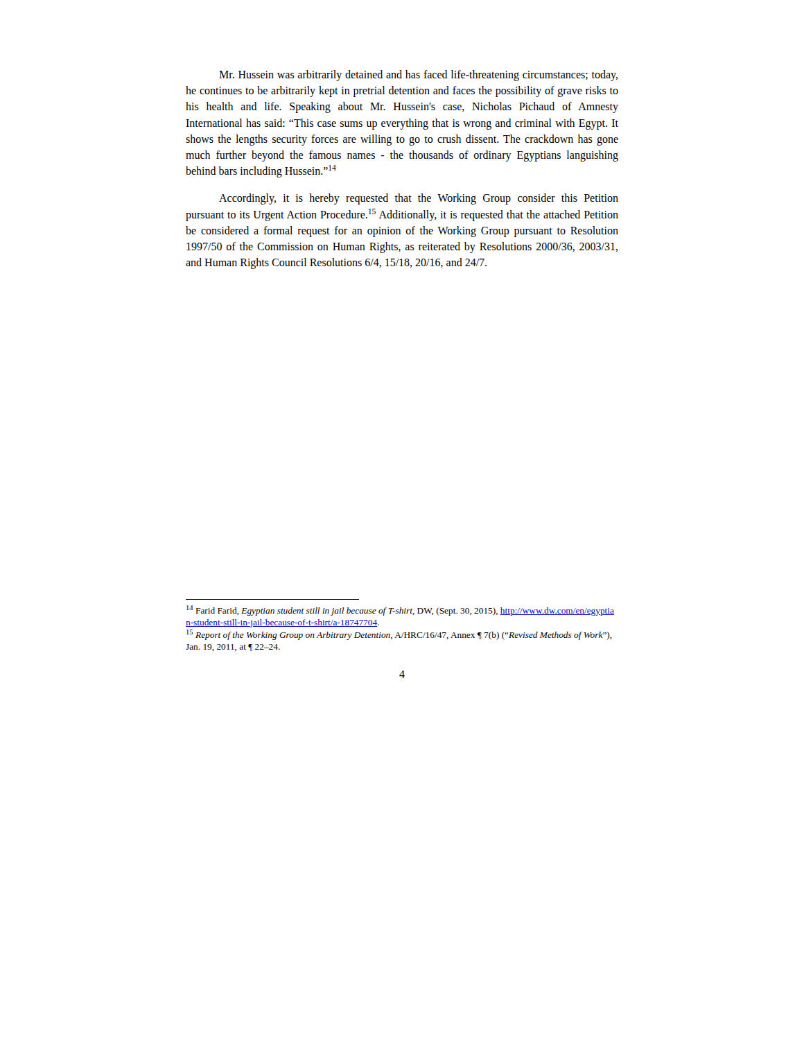Mr. Hussein was arbitrarily detained and has faced life-threatening circumstances; today, he continues to be arbitrarily kept in pretrial detention and faces the possibility of grave risks to his health and life. Speaking about Mr. Hussein's case, Nicholas Pichaud of Amnesty International has said: “This case sums up everything that is wrong and criminal with Egypt. It shows the lengths security forces are willing to go to crush dissent. The crackdown has gone much further beyond the famous names - the thousands of ordinary Egyptians languishing behind bars including Hussein.”14
Accordingly, it is hereby requested that the Working Group consider this Petition pursuant to its Urgent Action Procedure.15 Additionally, it is requested that the attached Petition be considered a formal request for an opinion of the Working Group pursuant to Resolution 1997/50 of the Commission on Human Rights, as reiterated by Resolutions 2000/36, 2003/31, and Human Rights Council Resolutions 6/4, 15/18, 20/16, and 24/7.
14 Farid Farid, Egyptian student still in jail because of T-shirt, DW, (Sept. 30, 2015), http://www.dw.com/en/egyptian-student-still-in-jail-because-of-t-shirt/a-18747704.
15 Report of the Working Group on Arbitrary Detention, A/HRC/16/47, Annex ¶ 7(b) (“Revised Methods of Work”), Jan. 19, 2011, at ¶ 22–24.
4